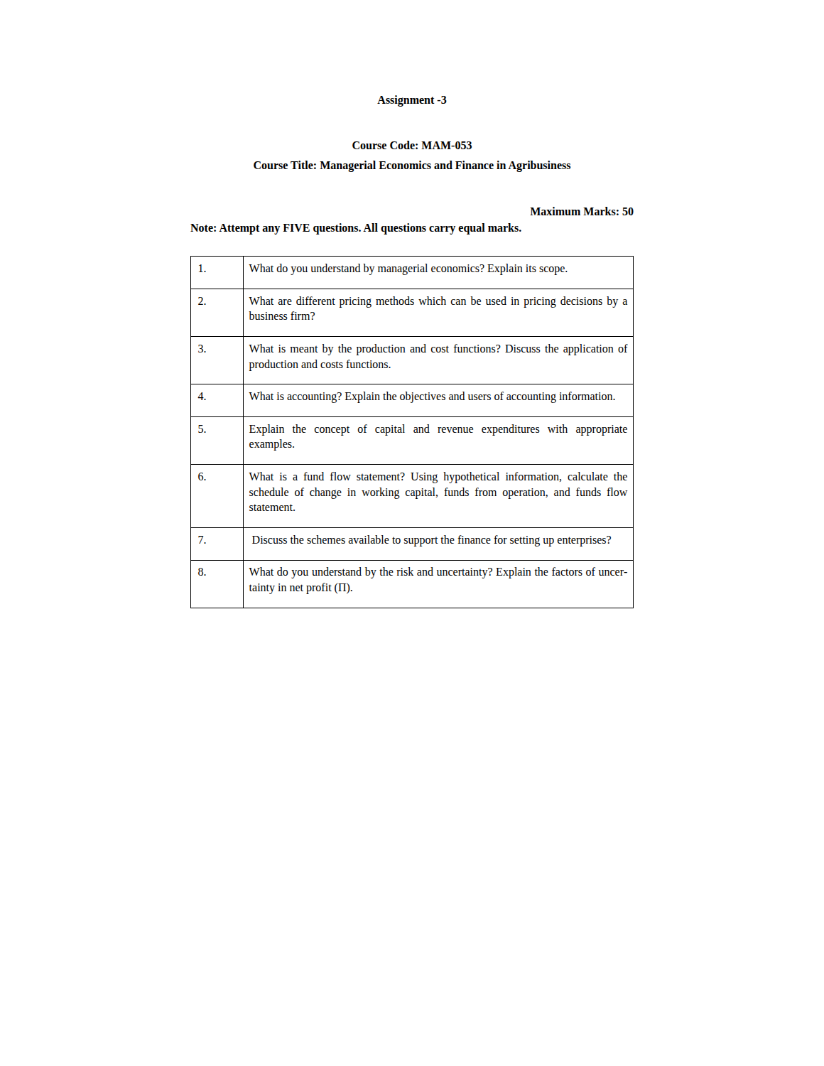Assignment -3
Course Code: MAM-053
Course Title: Managerial Economics and Finance in Agribusiness
Maximum Marks: 50
Note: Attempt any FIVE questions. All questions carry equal marks.
| 1. | What do you understand by managerial economics? Explain its scope. |
| 2. | What are different pricing methods which can be used in pricing decisions by a business firm? |
| 3. | What is meant by the production and cost functions? Discuss the application of production and costs functions. |
| 4. | What is accounting? Explain the objectives and users of accounting information. |
| 5. | Explain the concept of capital and revenue expenditures with appropriate examples. |
| 6. | What is a fund flow statement? Using hypothetical information, calculate the schedule of change in working capital, funds from operation, and funds flow statement. |
| 7. | Discuss the schemes available to support the finance for setting up enterprises? |
| 8. | What do you understand by the risk and uncertainty? Explain the factors of uncertainty in net profit (Π). |